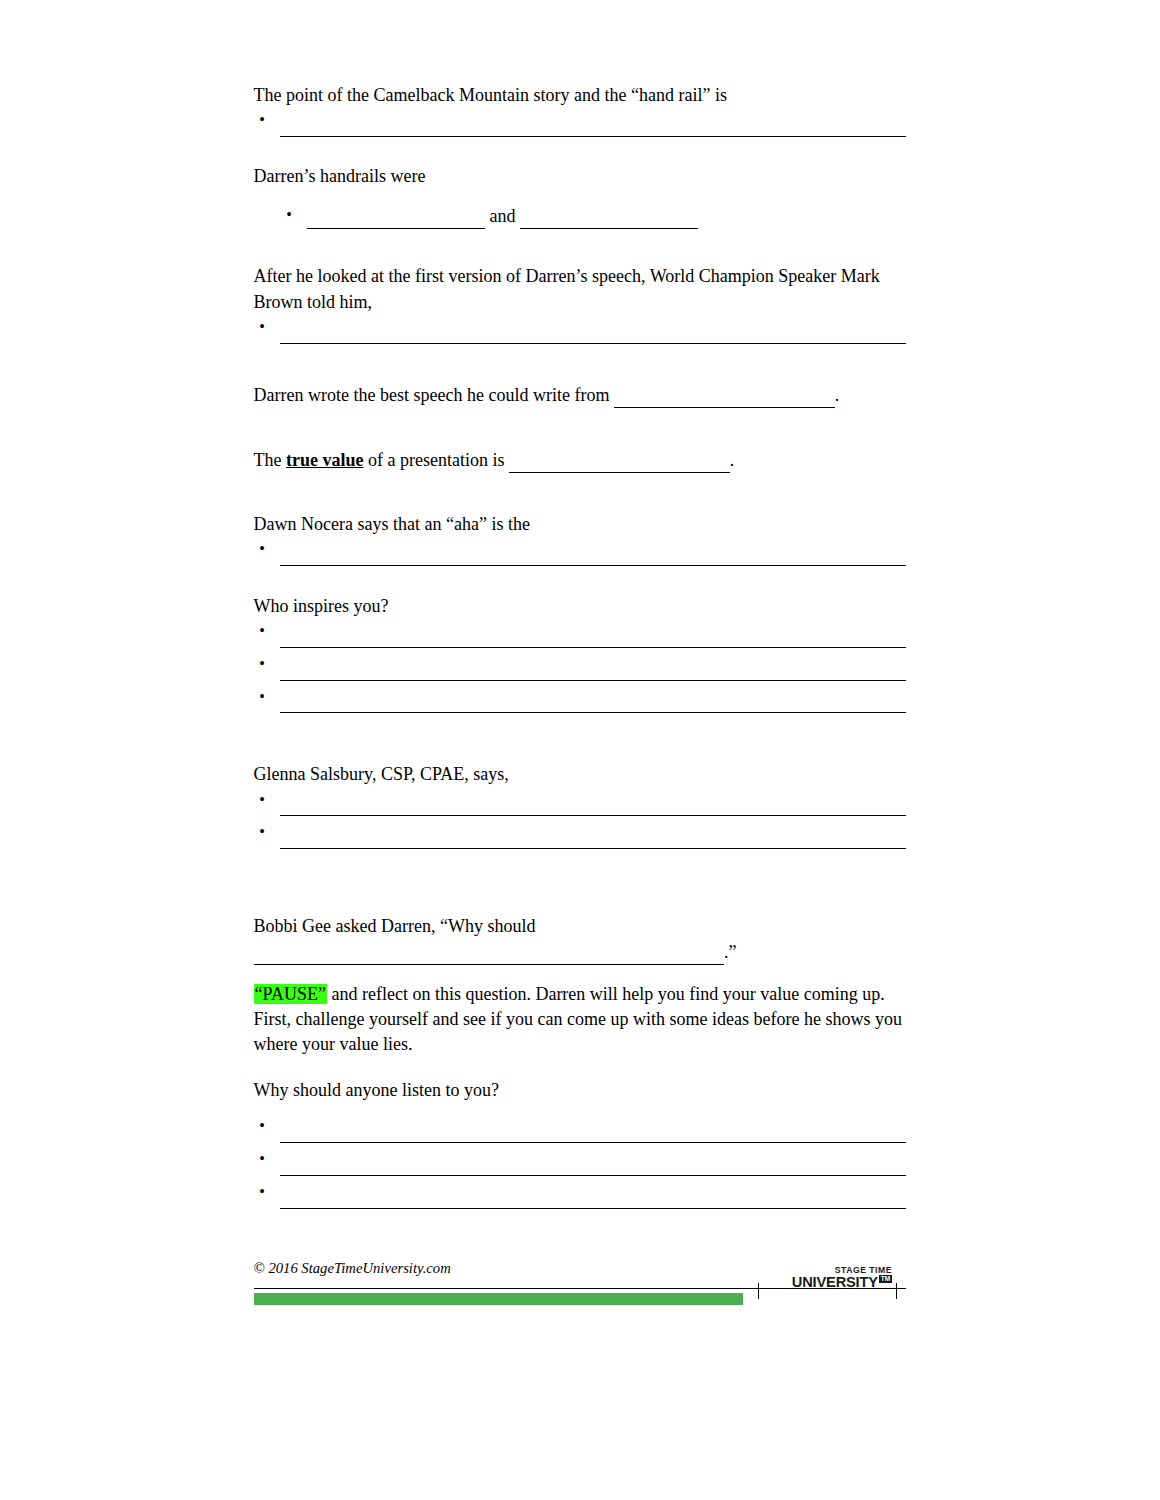The point of the Camelback Mountain story and the “hand rail” is
Darren’s handrails were
and
After he looked at the first version of Darren’s speech, World Champion Speaker Mark Brown told him,
Darren wrote the best speech he could write from .
The true value of a presentation is .
Dawn Nocera says that an “aha” is the
Who inspires you?
Glenna Salsbury, CSP, CPAE, says,
Bobbi Gee asked Darren, “Why should .”
“PAUSE” and reflect on this question. Darren will help you find your value coming up. First, challenge yourself and see if you can come up with some ideas before he shows you where your value lies.
Why should anyone listen to you?
© 2016 StageTimeUniversity.com
STAGE TIME
UNIVERSITYTM